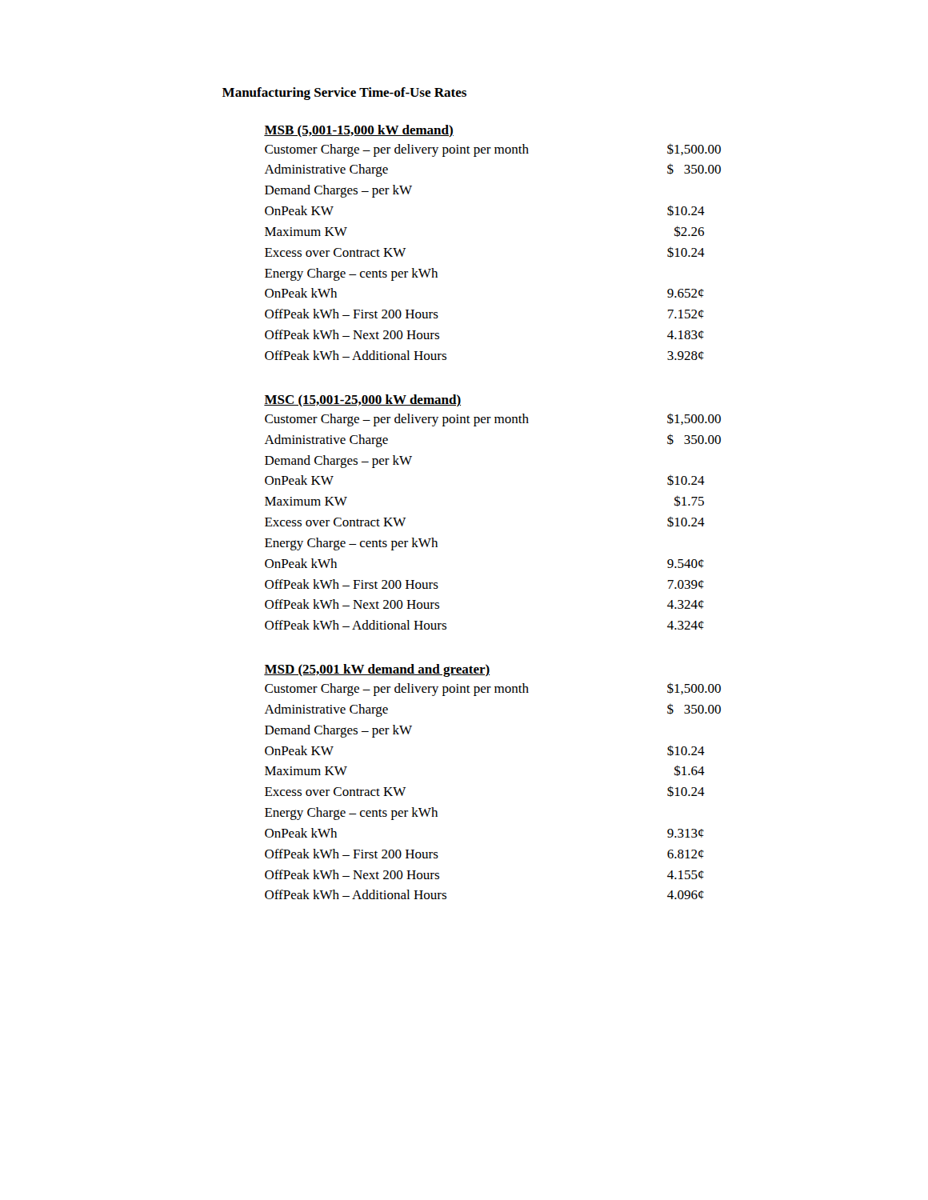Manufacturing Service Time-of-Use Rates
MSB (5,001-15,000 kW demand)
| Customer Charge – per delivery point per month | $1,500.00 |
| Administrative Charge | $ 350.00 |
| Demand Charges – per kW | |
| OnPeak KW | $10.24 |
| Maximum KW | $2.26 |
| Excess over Contract KW | $10.24 |
| Energy Charge – cents per kWh | |
| OnPeak kWh | 9.652¢ |
| OffPeak kWh – First 200 Hours | 7.152¢ |
| OffPeak kWh – Next 200 Hours | 4.183¢ |
| OffPeak kWh – Additional Hours | 3.928¢ |
MSC (15,001-25,000 kW demand)
| Customer Charge – per delivery point per month | $1,500.00 |
| Administrative Charge | $ 350.00 |
| Demand Charges – per kW | |
| OnPeak KW | $10.24 |
| Maximum KW | $1.75 |
| Excess over Contract KW | $10.24 |
| Energy Charge – cents per kWh | |
| OnPeak kWh | 9.540¢ |
| OffPeak kWh – First 200 Hours | 7.039¢ |
| OffPeak kWh – Next 200 Hours | 4.324¢ |
| OffPeak kWh – Additional Hours | 4.324¢ |
MSD (25,001 kW demand and greater)
| Customer Charge – per delivery point per month | $1,500.00 |
| Administrative Charge | $ 350.00 |
| Demand Charges – per kW | |
| OnPeak KW | $10.24 |
| Maximum KW | $1.64 |
| Excess over Contract KW | $10.24 |
| Energy Charge – cents per kWh | |
| OnPeak kWh | 9.313¢ |
| OffPeak kWh – First 200 Hours | 6.812¢ |
| OffPeak kWh – Next 200 Hours | 4.155¢ |
| OffPeak kWh – Additional Hours | 4.096¢ |